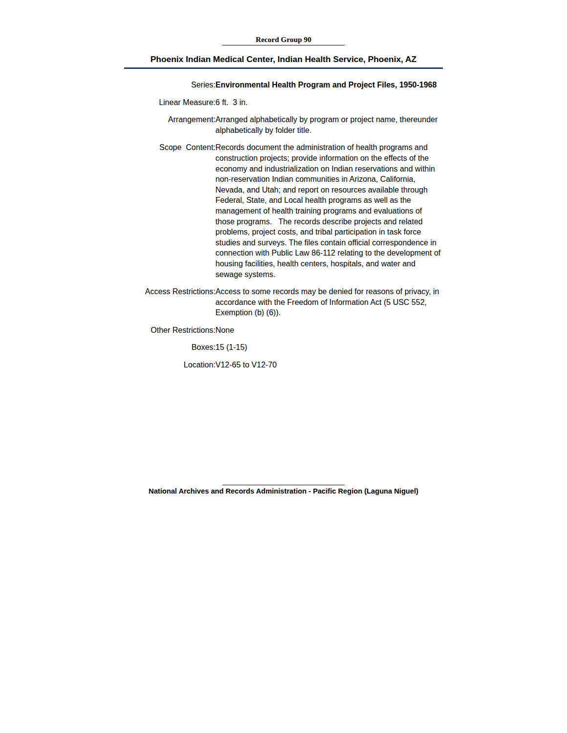Record Group 90
Phoenix Indian Medical Center, Indian Health Service, Phoenix, AZ
| Series: | Environmental Health Program and Project Files, 1950-1968 |
| Linear Measure: | 6 ft. 3 in. |
| Arrangement: | Arranged alphabetically by program or project name, thereunder alphabetically by folder title. |
| Scope Content: | Records document the administration of health programs and construction projects; provide information on the effects of the economy and industrialization on Indian reservations and within non-reservation Indian communities in Arizona, California, Nevada, and Utah; and report on resources available through Federal, State, and Local health programs as well as the management of health training programs and evaluations of those programs. The records describe projects and related problems, project costs, and tribal participation in task force studies and surveys. The files contain official correspondence in connection with Public Law 86-112 relating to the development of housing facilities, health centers, hospitals, and water and sewage systems. |
| Access Restrictions: | Access to some records may be denied for reasons of privacy, in accordance with the Freedom of Information Act (5 USC 552, Exemption (b) (6)). |
| Other Restrictions: | None |
| Boxes: | 15 (1-15) |
| Location: | V12-65 to V12-70 |
National Archives and Records Administration - Pacific Region (Laguna Niguel)